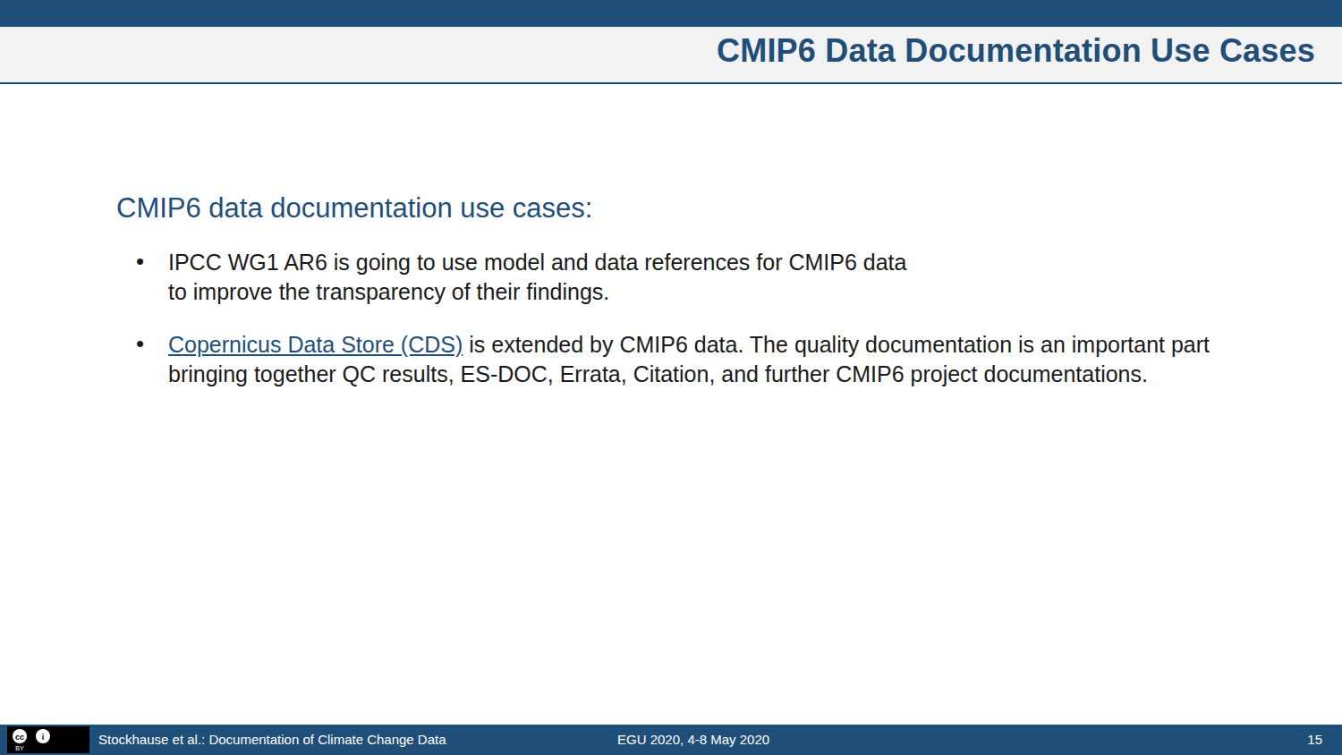DKRZ
CMIP6 Data Documentation Use Cases
CMIP6 data documentation use cases:
IPCC WG1 AR6 is going to use model and data references for CMIP6 data
to improve the transparency of their findings.
Copernicus Data Store (CDS) is extended by CMIP6 data. The quality documentation is an important part bringing together QC results, ES-DOC, Errata, Citation, and further CMIP6 project documentations.
cc i BY
Stockhause et al.: Documentation of Climate Change Data
EGU 2020, 4-8 May 2020
15